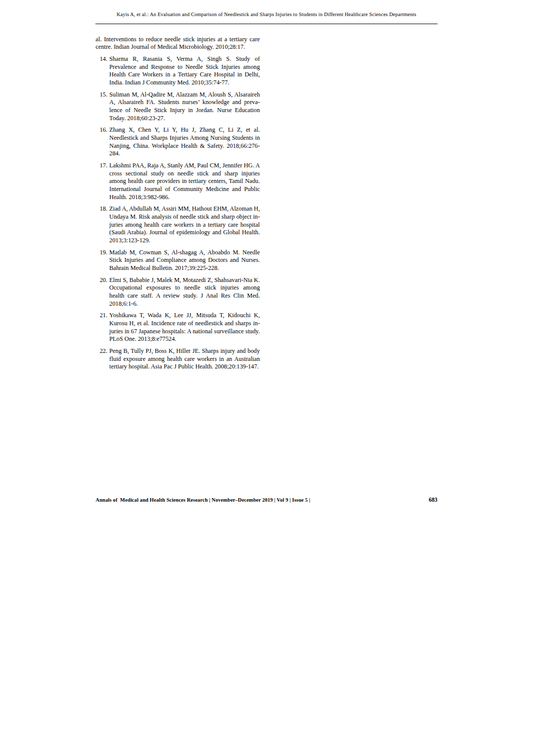Kayis A, et al.: An Evaluation and Comparison of Needlestick and Sharps Injuries to Students in Different Healthcare Sciences Departments
al. Interventions to reduce needle stick injuries at a tertiary care centre. Indian Journal of Medical Microbiology. 2010;28:17.
14. Sharma R, Rasania S, Verma A, Singh S. Study of Prevalence and Response to Needle Stick Injuries among Health Care Workers in a Tertiary Care Hospital in Delhi, India. Indian J Community Med. 2010;35:74-77.
15. Suliman M, Al-Qadire M, Alazzam M, Aloush S, Alsaraireh A, Alsaraireh FA. Students nurses’ knowledge and prevalence of Needle Stick Injury in Jordan. Nurse Education Today. 2018;60:23-27.
16. Zhang X, Chen Y, Li Y, Hu J, Zhang C, Li Z, et al. Needlestick and Sharps Injuries Among Nursing Students in Nanjing, China. Workplace Health & Safety. 2018;66:276-284.
17. Lakshmi PAA, Raja A, Stanly AM, Paul CM, Jennifer HG. A cross sectional study on needle stick and sharp injuries among health care providers in tertiary centers, Tamil Nadu. International Journal of Community Medicine and Public Health. 2018;3:982-986.
18. Ziad A, Abdullah M, Assiri MM, Hathout EHM, Alzoman H, Undaya M. Risk analysis of needle stick and sharp object injuries among health care workers in a tertiary care hospital (Saudi Arabia). Journal of epidemiology and Global Health. 2013;3:123-129.
19. Matlab M, Cowman S, Al-shagag A, Aboabdo M. Needle Stick Injuries and Compliance among Doctors and Nurses. Bahrain Medical Bulletin. 2017;39:225-228.
20. Elmi S, Bababie J, Malek M, Motazedi Z, Shahsavari-Nia K. Occupational exposures to needle stick injuries among health care staff. A review study. J Anal Res Clin Med. 2018;6:1-6.
21. Yoshikawa T, Wada K, Lee JJ, Mitsuda T, Kidouchi K, Kurosu H, et al. Incidence rate of needlestick and sharps injuries in 67 Japanese hospitals: A national surveillance study. PLoS One. 2013;8:e77524.
22. Peng B, Tully PJ, Boss K, Hiller JE. Sharps injury and body fluid exposure among health care workers in an Australian tertiary hospital. Asia Pac J Public Health. 2008;20:139-147.
Annals of Medical and Health Sciences Research | November–December 2019 | Vol 9 | Issue 5 |
683